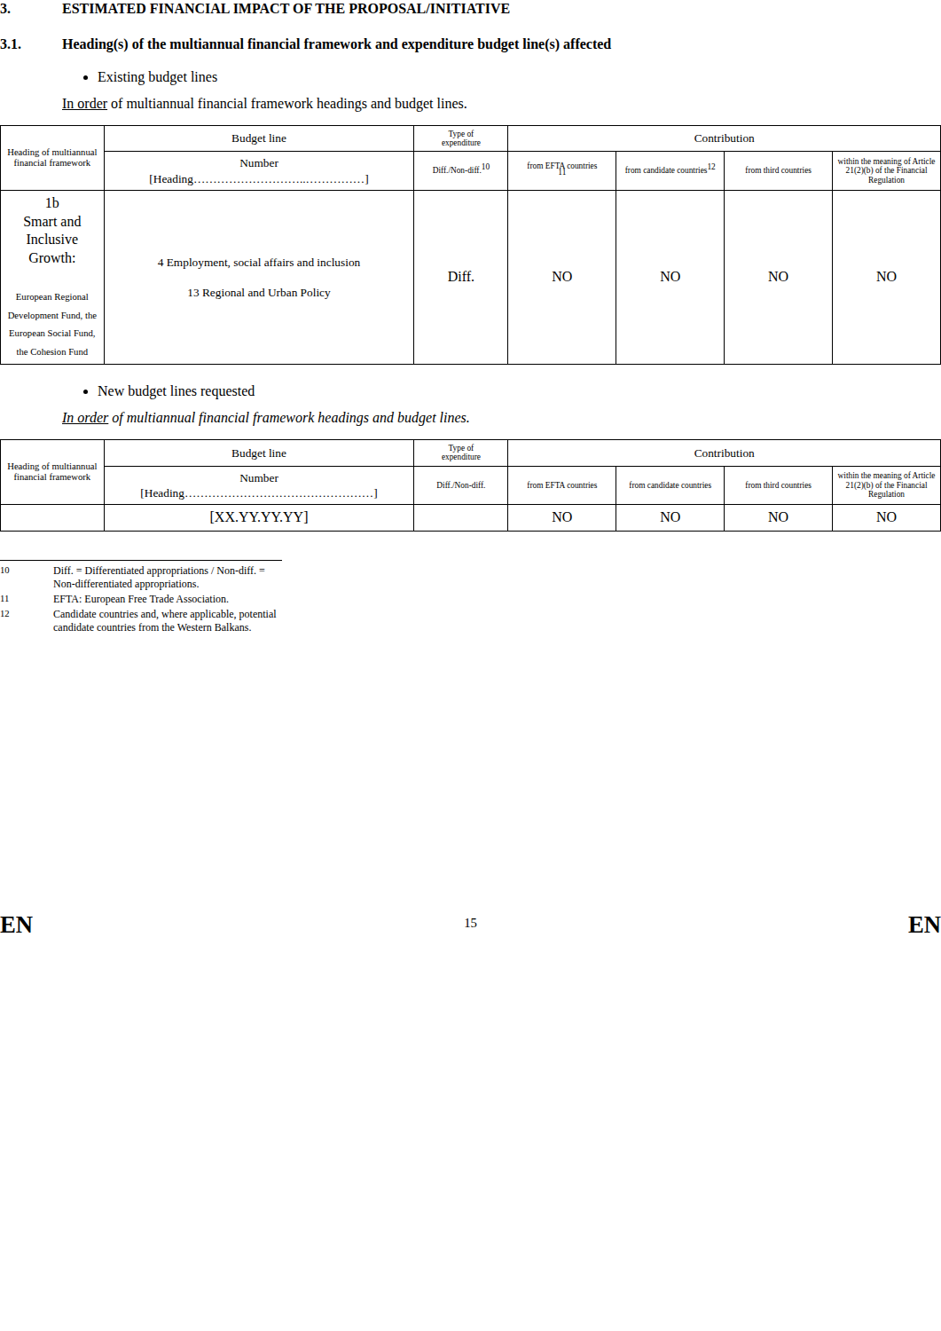3. ESTIMATED FINANCIAL IMPACT OF THE PROPOSAL/INITIATIVE
3.1. Heading(s) of the multiannual financial framework and expenditure budget line(s) affected
Existing budget lines
In order of multiannual financial framework headings and budget lines.
| Heading of multiannual financial framework | Budget line | Type of expenditure | Contribution |
| Number [Heading………………………..……………] | Diff./Non-diff. 10 | from EFTA countries 11 | from candidate countries 12 | from third countries | within the meaning of Article 21(2)(b) of the Financial Regulation |
| 1b Smart and Inclusive Growth: European Regional Development Fund, the European Social Fund, the Cohesion Fund | 4 Employment, social affairs and inclusion 13 Regional and Urban Policy | Diff. | NO | NO | NO | NO |
New budget lines requested
In order of multiannual financial framework headings and budget lines.
| Heading of multiannual financial framework | Budget line | Type of expenditure | Contribution |
| Number [Heading…………………………………………] | Diff./Non-diff. | from EFTA countries | from candidate countries | from third countries | within the meaning of Article 21(2)(b) of the Financial Regulation |
| | [XX.YY.YY.YY] | | NO | NO | NO | NO |
10 Diff. = Differentiated appropriations / Non-diff. = Non-differentiated appropriations.
11 EFTA: European Free Trade Association.
12 Candidate countries and, where applicable, potential candidate countries from the Western Balkans.
EN 15 EN